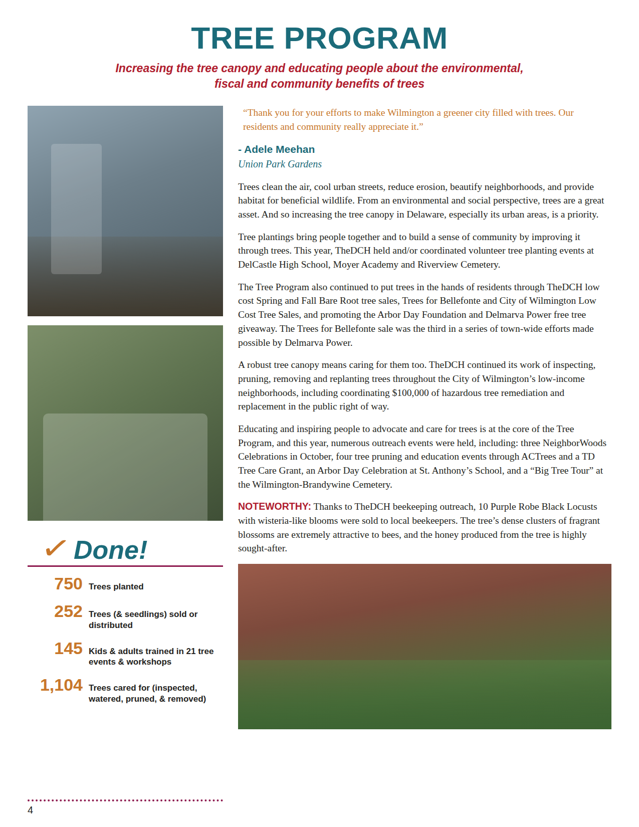TREE PROGRAM
Increasing the tree canopy and educating people about the environmental, fiscal and community benefits of trees
✓ Done!
750 Trees planted
252 Trees (& seedlings) sold or distributed
145 Kids & adults trained in 21 tree events & workshops
1,104 Trees cared for (inspected, watered, pruned, & removed)
“Thank you for your efforts to make Wilmington a greener city filled with trees. Our residents and community really appreciate it.”
- Adele Meehan Union Park Gardens
Trees clean the air, cool urban streets, reduce erosion, beautify neighborhoods, and provide habitat for beneficial wildlife. From an environmental and social perspective, trees are a great asset. And so increasing the tree canopy in Delaware, especially its urban areas, is a priority.
Tree plantings bring people together and to build a sense of community by improving it through trees. This year, TheDCH held and/or coordinated volunteer tree planting events at DelCastle High School, Moyer Academy and Riverview Cemetery.
The Tree Program also continued to put trees in the hands of residents through TheDCH low cost Spring and Fall Bare Root tree sales, Trees for Bellefonte and City of Wilmington Low Cost Tree Sales, and promoting the Arbor Day Foundation and Delmarva Power free tree giveaway. The Trees for Bellefonte sale was the third in a series of town-wide efforts made possible by Delmarva Power.
A robust tree canopy means caring for them too. TheDCH continued its work of inspecting, pruning, removing and replanting trees throughout the City of Wilmington’s low-income neighborhoods, including coordinating $100,000 of hazardous tree remediation and replacement in the public right of way.
Educating and inspiring people to advocate and care for trees is at the core of the Tree Program, and this year, numerous outreach events were held, including: three NeighborWoods Celebrations in October, four tree pruning and education events through ACTrees and a TD Tree Care Grant, an Arbor Day Celebration at St. Anthony’s School, and a “Big Tree Tour” at the Wilmington-Brandywine Cemetery.
NOTEWORTHY: Thanks to TheDCH beekeeping outreach, 10 Purple Robe Black Locusts with wisteria-like blooms were sold to local beekeepers. The tree’s dense clusters of fragrant blossoms are extremely attractive to bees, and the honey produced from the tree is highly sought-after.
4